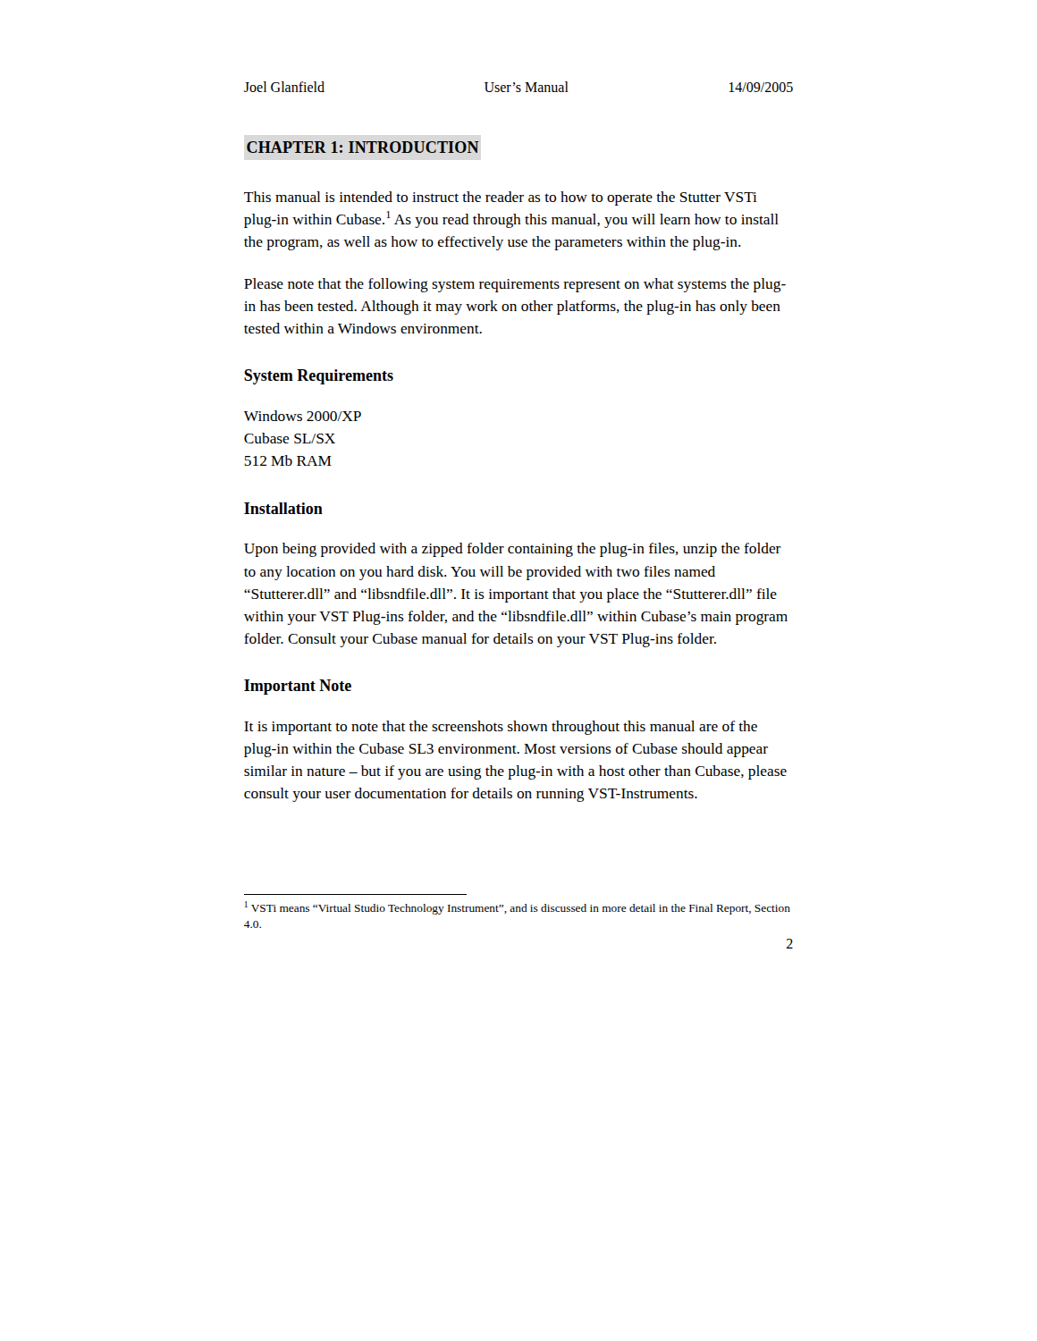Joel Glanfield User’s Manual 14/09/2005
CHAPTER 1: INTRODUCTION
This manual is intended to instruct the reader as to how to operate the Stutter VSTi plug-in within Cubase.1 As you read through this manual, you will learn how to install the program, as well as how to effectively use the parameters within the plug-in.
Please note that the following system requirements represent on what systems the plug-in has been tested. Although it may work on other platforms, the plug-in has only been tested within a Windows environment.
System Requirements
Windows 2000/XP
Cubase SL/SX
512 Mb RAM
Installation
Upon being provided with a zipped folder containing the plug-in files, unzip the folder to any location on you hard disk. You will be provided with two files named “Stutterer.dll” and “libsndfile.dll”. It is important that you place the “Stutterer.dll” file within your VST Plug-ins folder, and the “libsndfile.dll” within Cubase’s main program folder. Consult your Cubase manual for details on your VST Plug-ins folder.
Important Note
It is important to note that the screenshots shown throughout this manual are of the plug-in within the Cubase SL3 environment. Most versions of Cubase should appear similar in nature – but if you are using the plug-in with a host other than Cubase, please consult your user documentation for details on running VST-Instruments.
1 VSTi means “Virtual Studio Technology Instrument”, and is discussed in more detail in the Final Report, Section 4.0.
2